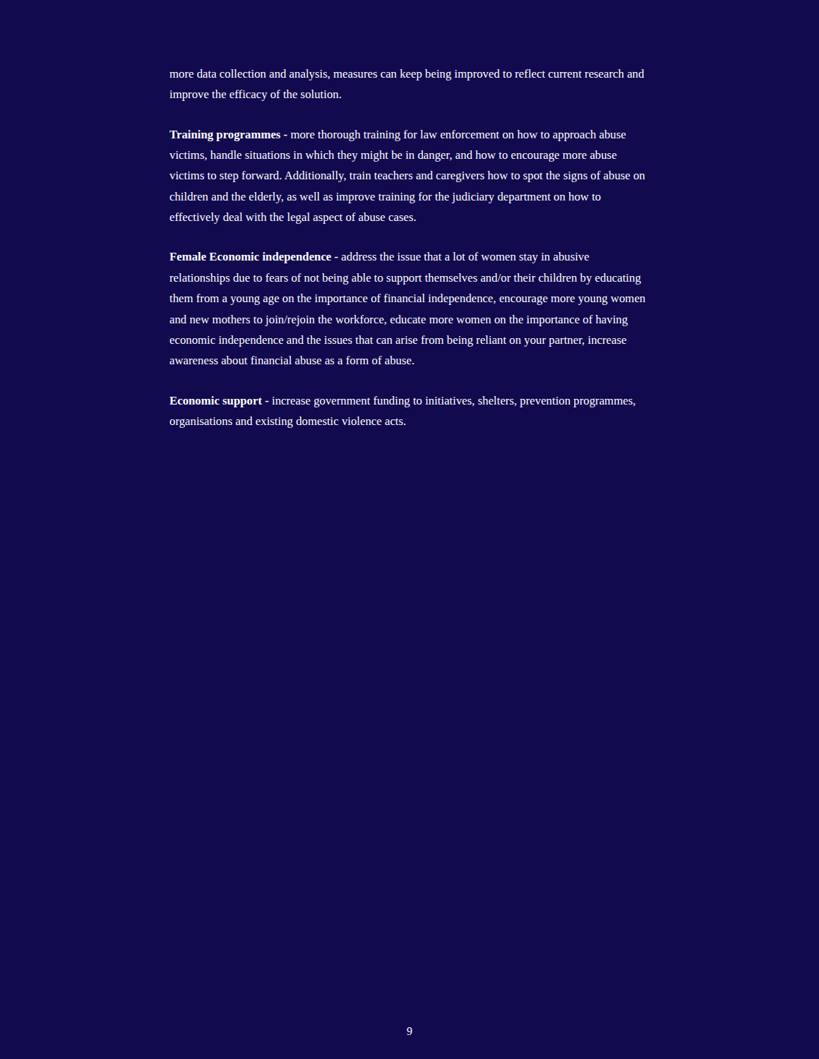more data collection and analysis, measures can keep being improved to reflect current research and improve the efficacy of the solution.
Training programmes - more thorough training for law enforcement on how to approach abuse victims, handle situations in which they might be in danger, and how to encourage more abuse victims to step forward. Additionally, train teachers and caregivers how to spot the signs of abuse on children and the elderly, as well as improve training for the judiciary department on how to effectively deal with the legal aspect of abuse cases.
Female Economic independence - address the issue that a lot of women stay in abusive relationships due to fears of not being able to support themselves and/or their children by educating them from a young age on the importance of financial independence, encourage more young women and new mothers to join/rejoin the workforce, educate more women on the importance of having economic independence and the issues that can arise from being reliant on your partner, increase awareness about financial abuse as a form of abuse.
Economic support - increase government funding to initiatives, shelters, prevention programmes, organisations and existing domestic violence acts.
9